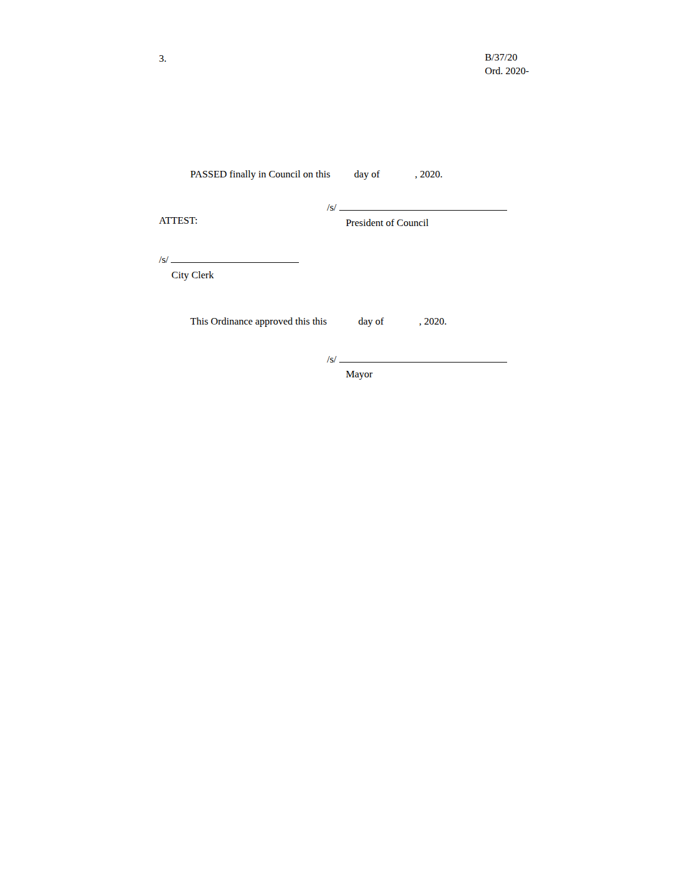3.
B/37/20
Ord. 2020-
PASSED finally in Council on this day of , 2020.
/s/
President of Council
ATTEST:
/s/
City Clerk
This Ordinance approved this this day of , 2020.
/s/
Mayor